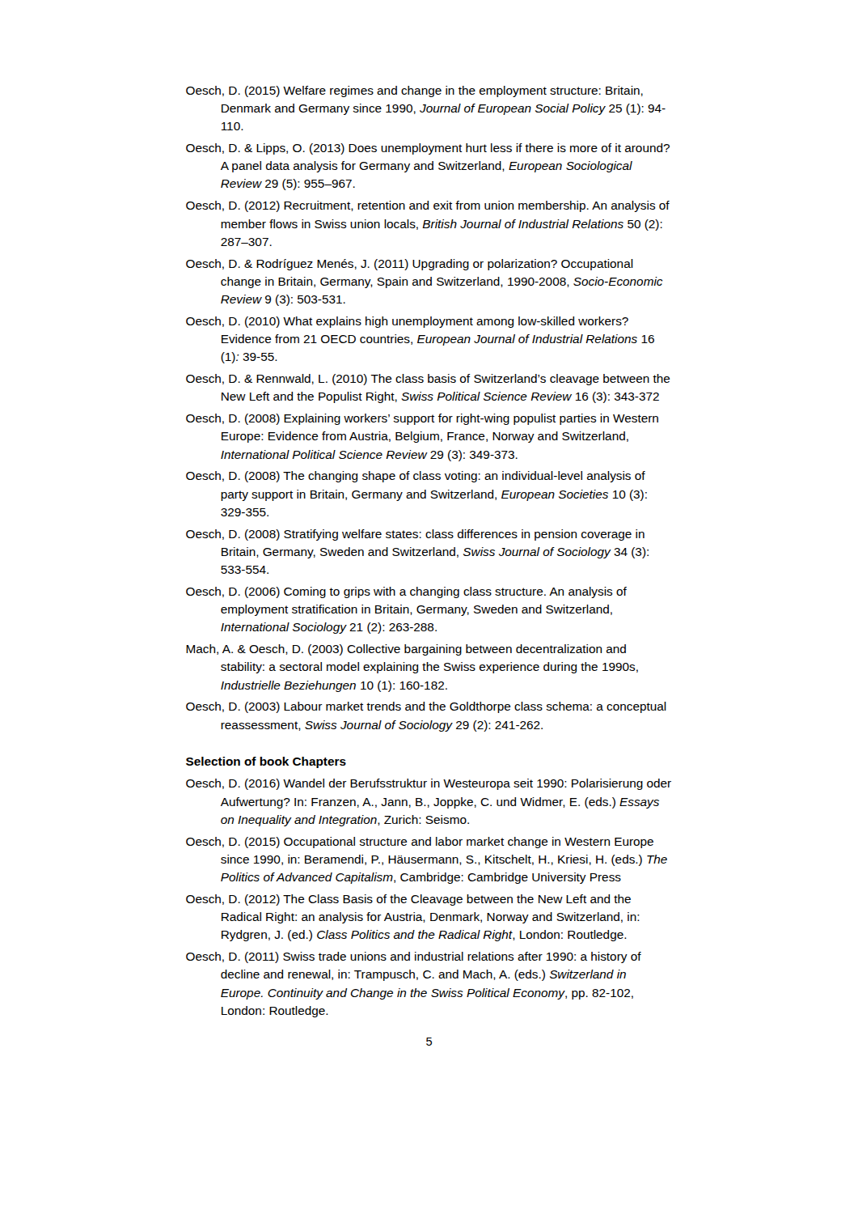Oesch, D. (2015) Welfare regimes and change in the employment structure: Britain, Denmark and Germany since 1990, Journal of European Social Policy 25 (1): 94-110.
Oesch, D. & Lipps, O. (2013) Does unemployment hurt less if there is more of it around? A panel data analysis for Germany and Switzerland, European Sociological Review 29 (5): 955–967.
Oesch, D. (2012) Recruitment, retention and exit from union membership. An analysis of member flows in Swiss union locals, British Journal of Industrial Relations 50 (2): 287–307.
Oesch, D. & Rodríguez Menés, J. (2011) Upgrading or polarization? Occupational change in Britain, Germany, Spain and Switzerland, 1990-2008, Socio-Economic Review 9 (3): 503-531.
Oesch, D. (2010) What explains high unemployment among low-skilled workers? Evidence from 21 OECD countries, European Journal of Industrial Relations 16 (1): 39-55.
Oesch, D. & Rennwald, L. (2010) The class basis of Switzerland’s cleavage between the New Left and the Populist Right, Swiss Political Science Review 16 (3): 343-372
Oesch, D. (2008) Explaining workers’ support for right-wing populist parties in Western Europe: Evidence from Austria, Belgium, France, Norway and Switzerland, International Political Science Review 29 (3): 349-373.
Oesch, D. (2008) The changing shape of class voting: an individual-level analysis of party support in Britain, Germany and Switzerland, European Societies 10 (3): 329-355.
Oesch, D. (2008) Stratifying welfare states: class differences in pension coverage in Britain, Germany, Sweden and Switzerland, Swiss Journal of Sociology 34 (3): 533-554.
Oesch, D. (2006) Coming to grips with a changing class structure. An analysis of employment stratification in Britain, Germany, Sweden and Switzerland, International Sociology 21 (2): 263-288.
Mach, A. & Oesch, D. (2003) Collective bargaining between decentralization and stability: a sectoral model explaining the Swiss experience during the 1990s, Industrielle Beziehungen 10 (1): 160-182.
Oesch, D. (2003) Labour market trends and the Goldthorpe class schema: a conceptual reassessment, Swiss Journal of Sociology 29 (2): 241-262.
Selection of book Chapters
Oesch, D. (2016) Wandel der Berufsstruktur in Westeuropa seit 1990: Polarisierung oder Aufwertung? In: Franzen, A., Jann, B., Joppke, C. und Widmer, E. (eds.) Essays on Inequality and Integration, Zurich: Seismo.
Oesch, D. (2015) Occupational structure and labor market change in Western Europe since 1990, in: Beramendi, P., Häusermann, S., Kitschelt, H., Kriesi, H. (eds.) The Politics of Advanced Capitalism, Cambridge: Cambridge University Press
Oesch, D. (2012) The Class Basis of the Cleavage between the New Left and the Radical Right: an analysis for Austria, Denmark, Norway and Switzerland, in: Rydgren, J. (ed.) Class Politics and the Radical Right, London: Routledge.
Oesch, D. (2011) Swiss trade unions and industrial relations after 1990: a history of decline and renewal, in: Trampusch, C. and Mach, A. (eds.) Switzerland in Europe. Continuity and Change in the Swiss Political Economy, pp. 82-102, London: Routledge.
5